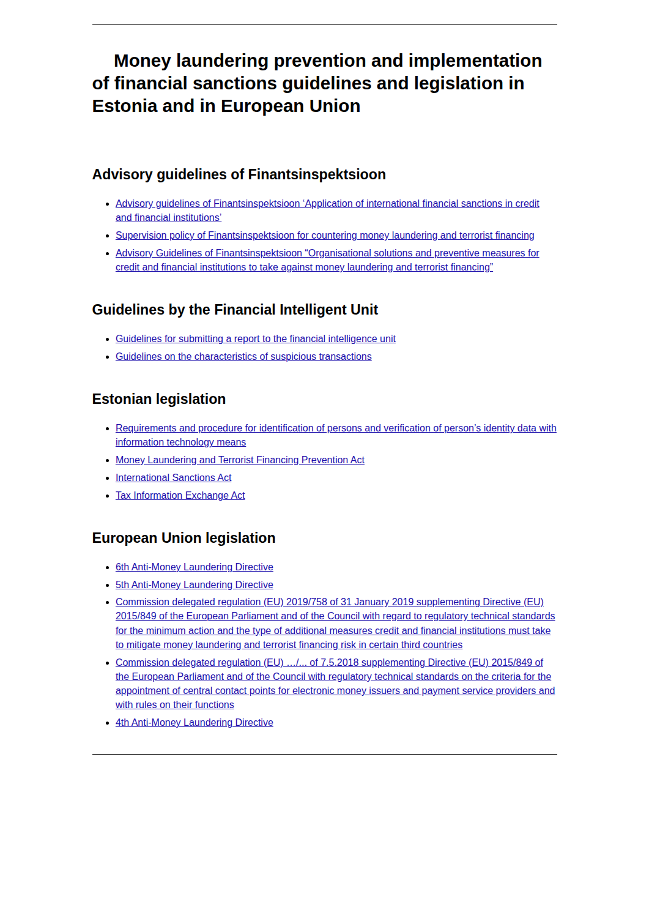Money laundering prevention and implementation of financial sanctions guidelines and legislation in Estonia and in European Union
Advisory guidelines of Finantsinspektsioon
Advisory guidelines of Finantsinspektsioon ‘Application of international financial sanctions in credit and financial institutions’
Supervision policy of Finantsinspektsioon for countering money laundering and terrorist financing
Advisory Guidelines of Finantsinspektsioon “Organisational solutions and preventive measures for credit and financial institutions to take against money laundering and terrorist financing”
Guidelines by the Financial Intelligent Unit
Guidelines for submitting a report to the financial intelligence unit
Guidelines on the characteristics of suspicious transactions
Estonian legislation
Requirements and procedure for identification of persons and verification of person’s identity data with information technology means
Money Laundering and Terrorist Financing Prevention Act
International Sanctions Act
Tax Information Exchange Act
European Union legislation
6th Anti-Money Laundering Directive
5th Anti-Money Laundering Directive
Commission delegated regulation (EU) 2019/758 of 31 January 2019 supplementing Directive (EU) 2015/849 of the European Parliament and of the Council with regard to regulatory technical standards for the minimum action and the type of additional measures credit and financial institutions must take to mitigate money laundering and terrorist financing risk in certain third countries
Commission delegated regulation (EU) …/... of 7.5.2018 supplementing Directive (EU) 2015/849 of the European Parliament and of the Council with regulatory technical standards on the criteria for the appointment of central contact points for electronic money issuers and payment service providers and with rules on their functions
4th Anti-Money Laundering Directive